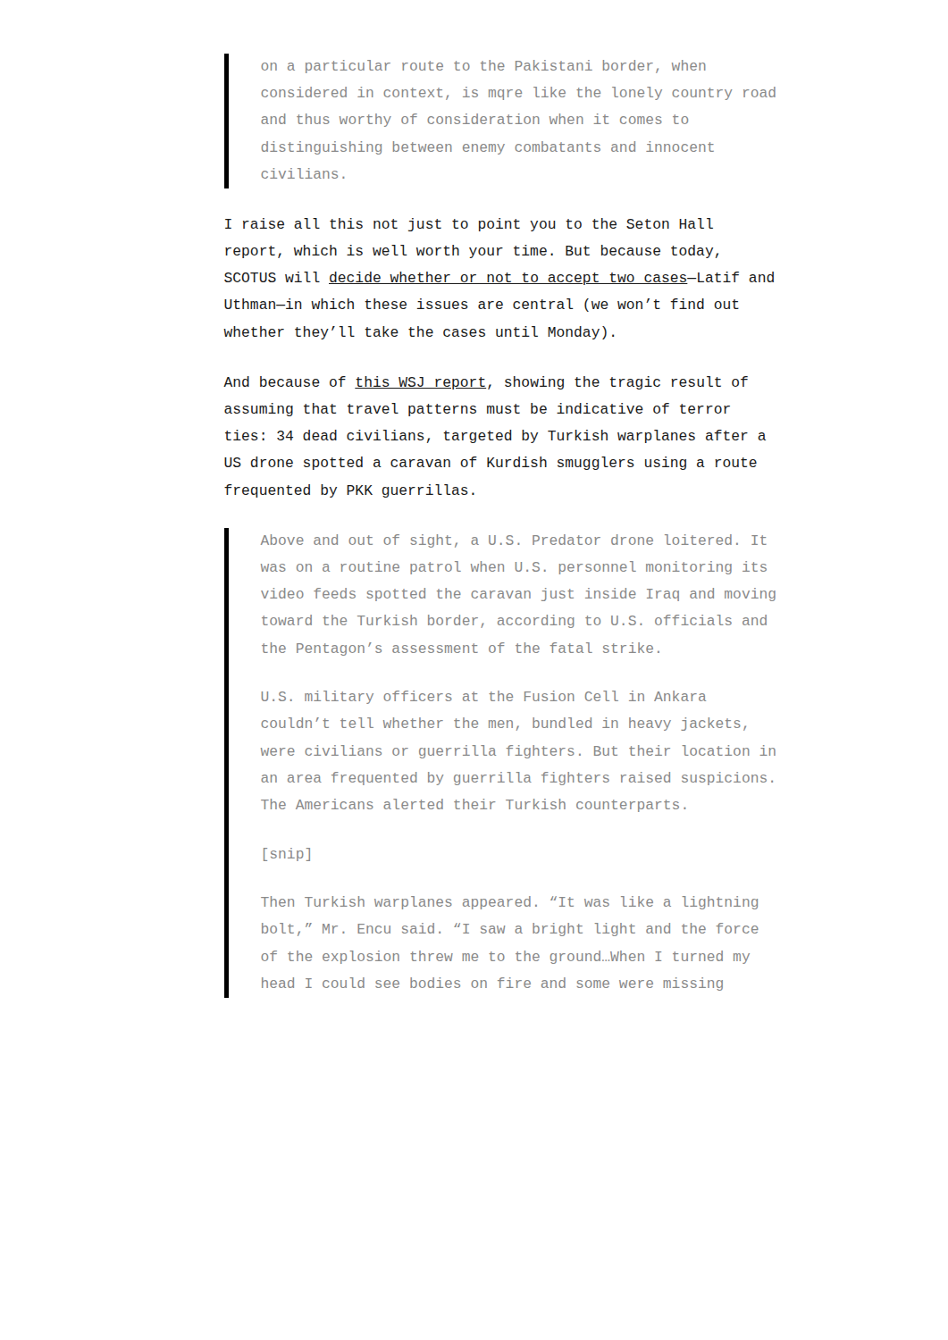on a particular route to the Pakistani border, when considered in context, is mqre like the lonely country road and thus worthy of consideration when it comes to distinguishing between enemy combatants and innocent civilians.
I raise all this not just to point you to the Seton Hall report, which is well worth your time. But because today, SCOTUS will decide whether or not to accept two cases—Latif and Uthman—in which these issues are central (we won’t find out whether they’ll take the cases until Monday).
And because of this WSJ report, showing the tragic result of assuming that travel patterns must be indicative of terror ties: 34 dead civilians, targeted by Turkish warplanes after a US drone spotted a caravan of Kurdish smugglers using a route frequented by PKK guerrillas.
Above and out of sight, a U.S. Predator drone loitered. It was on a routine patrol when U.S. personnel monitoring its video feeds spotted the caravan just inside Iraq and moving toward the Turkish border, according to U.S. officials and the Pentagon’s assessment of the fatal strike.
U.S. military officers at the Fusion Cell in Ankara couldn’t tell whether the men, bundled in heavy jackets, were civilians or guerrilla fighters. But their location in an area frequented by guerrilla fighters raised suspicions. The Americans alerted their Turkish counterparts.
[snip]
Then Turkish warplanes appeared. “It was like a lightning bolt,” Mr. Encu said. “I saw a bright light and the force of the explosion threw me to the ground…When I turned my head I could see bodies on fire and some were missing